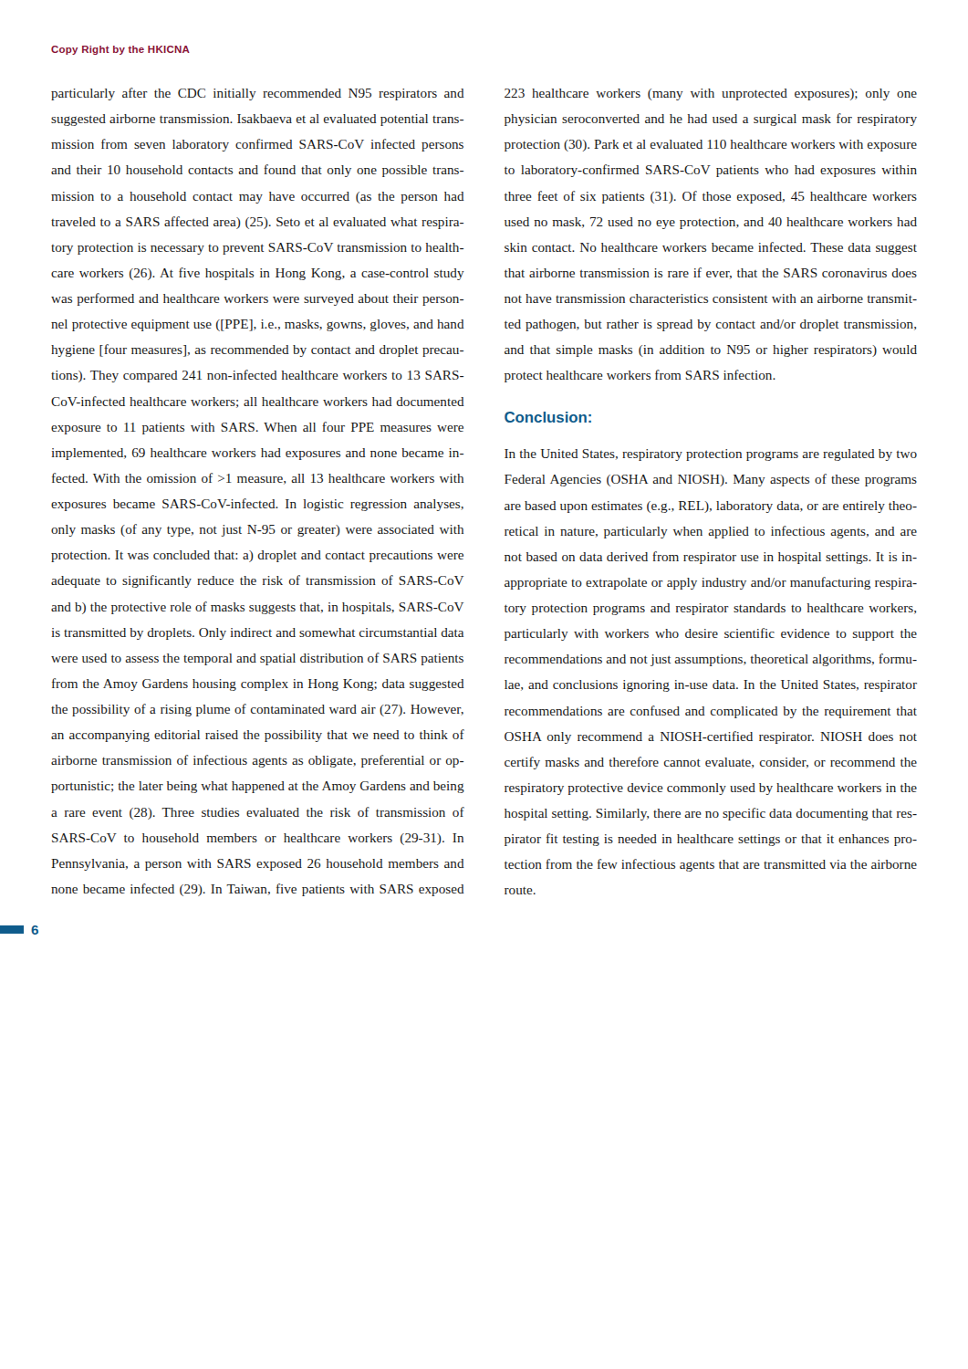Copy Right by the HKICNA
particularly after the CDC initially recommended N95 respirators and suggested airborne transmission. Isakbaeva et al evaluated potential transmission from seven laboratory confirmed SARS-CoV infected persons and their 10 household contacts and found that only one possible transmission to a household contact may have occurred (as the person had traveled to a SARS affected area) (25). Seto et al evaluated what respiratory protection is necessary to prevent SARS-CoV transmission to healthcare workers (26). At five hospitals in Hong Kong, a case-control study was performed and healthcare workers were surveyed about their personnel protective equipment use ([PPE], i.e., masks, gowns, gloves, and hand hygiene [four measures], as recommended by contact and droplet precautions). They compared 241 non-infected healthcare workers to 13 SARS-CoV-infected healthcare workers; all healthcare workers had documented exposure to 11 patients with SARS. When all four PPE measures were implemented, 69 healthcare workers had exposures and none became infected. With the omission of >1 measure, all 13 healthcare workers with exposures became SARS-CoV-infected. In logistic regression analyses, only masks (of any type, not just N-95 or greater) were associated with protection. It was concluded that: a) droplet and contact precautions were adequate to significantly reduce the risk of transmission of SARS-CoV and b) the protective role of masks suggests that, in hospitals, SARS-CoV is transmitted by droplets. Only indirect and somewhat circumstantial data were used to assess the temporal and spatial distribution of SARS patients from the Amoy Gardens housing complex in Hong Kong; data suggested the possibility of a rising plume of contaminated ward air (27). However, an accompanying editorial raised the possibility that we need to think of airborne transmission of infectious agents as obligate, preferential or opportunistic; the later being what happened at the Amoy Gardens and being a rare event (28). Three studies evaluated the risk of transmission of SARS-CoV to household members or healthcare workers (29-31). In Pennsylvania, a person with SARS exposed 26 household members and none became infected (29). In Taiwan, five patients with SARS exposed 223 healthcare workers (many with unprotected exposures); only one physician seroconverted and he had used a surgical mask for respiratory protection (30). Park et al evaluated 110 healthcare workers with exposure to laboratory-confirmed SARS-CoV patients who had exposures within three feet of six patients (31). Of those exposed, 45 healthcare workers used no mask, 72 used no eye protection, and 40 healthcare workers had skin contact. No healthcare workers became infected. These data suggest that airborne transmission is rare if ever, that the SARS coronavirus does not have transmission characteristics consistent with an airborne transmitted pathogen, but rather is spread by contact and/or droplet transmission, and that simple masks (in addition to N95 or higher respirators) would protect healthcare workers from SARS infection.
Conclusion:
In the United States, respiratory protection programs are regulated by two Federal Agencies (OSHA and NIOSH). Many aspects of these programs are based upon estimates (e.g., REL), laboratory data, or are entirely theoretical in nature, particularly when applied to infectious agents, and are not based on data derived from respirator use in hospital settings. It is inappropriate to extrapolate or apply industry and/or manufacturing respiratory protection programs and respirator standards to healthcare workers, particularly with workers who desire scientific evidence to support the recommendations and not just assumptions, theoretical algorithms, formulae, and conclusions ignoring in-use data. In the United States, respirator recommendations are confused and complicated by the requirement that OSHA only recommend a NIOSH-certified respirator. NIOSH does not certify masks and therefore cannot evaluate, consider, or recommend the respiratory protective device commonly used by healthcare workers in the hospital setting. Similarly, there are no specific data documenting that respirator fit testing is needed in healthcare settings or that it enhances protection from the few infectious agents that are transmitted via the airborne route.
6